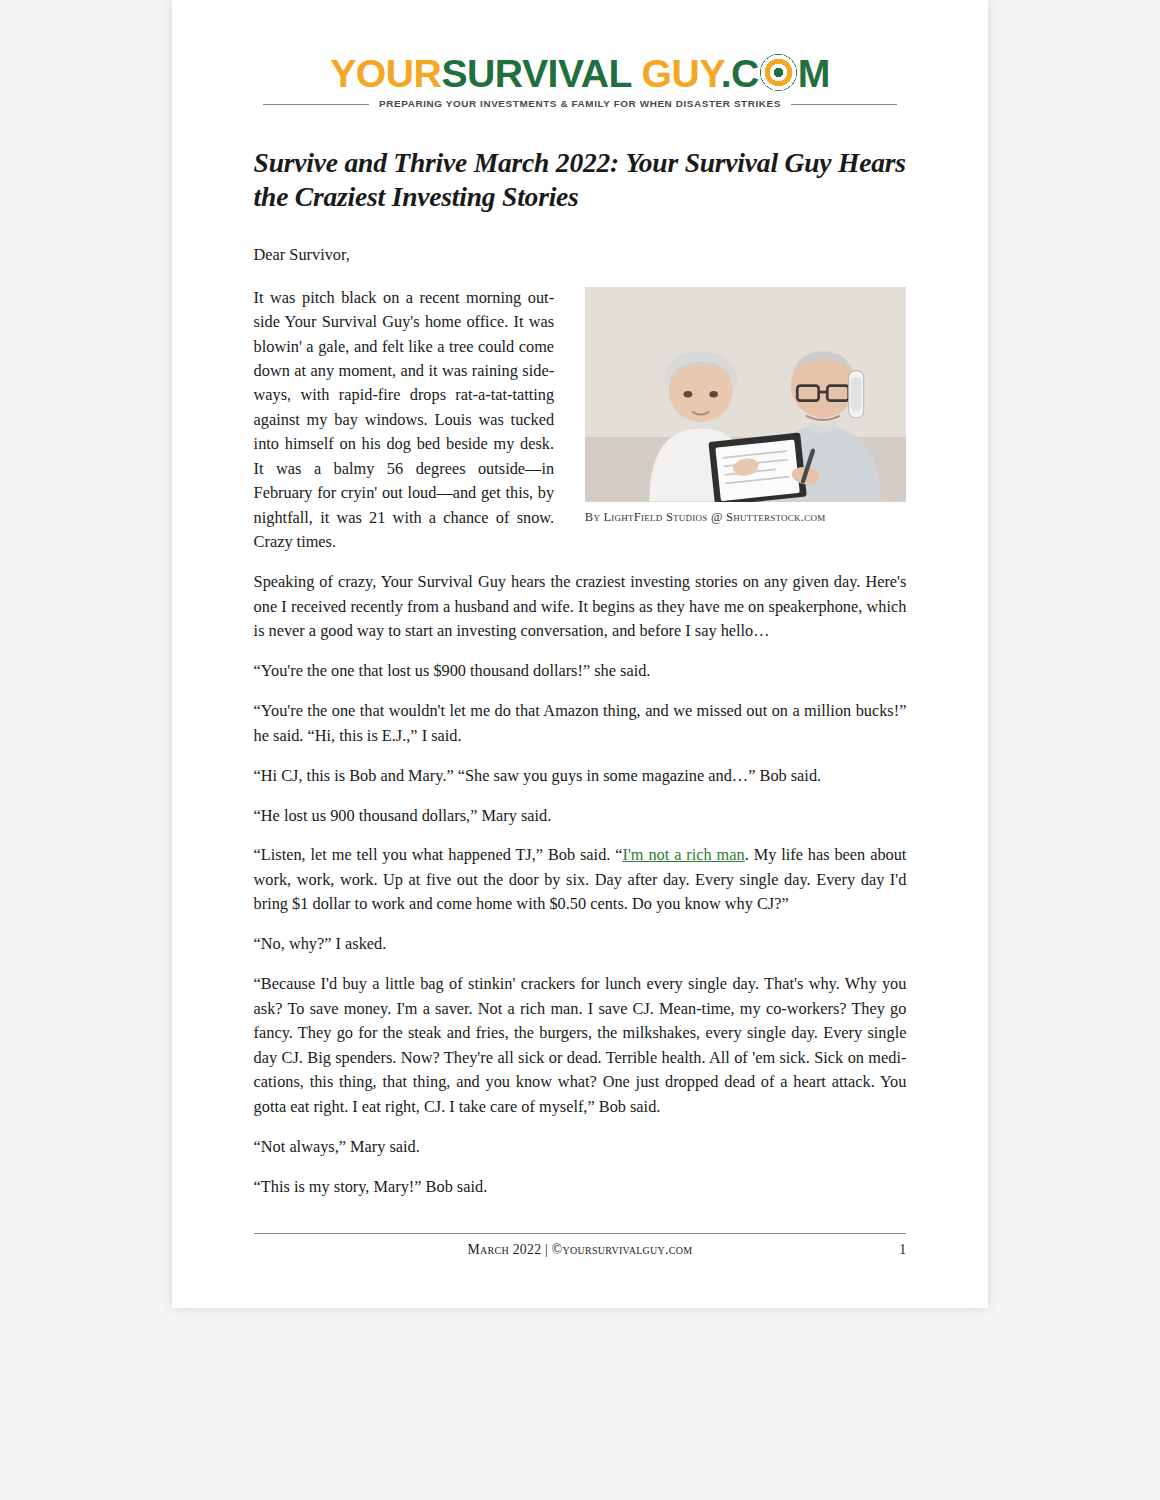YOUR SURVIVAL GUY.C M
PREPARING YOUR INVESTMENTS & FAMILY FOR WHEN DISASTER STRIKES
Survive and Thrive March 2022: Your Survival Guy Hears the Craziest Investing Stories
Dear Survivor,
By LightField Studios @ Shutterstock.com
It was pitch black on a recent morning outside Your Survival Guy's home office. It was blowin' a gale, and felt like a tree could come down at any moment, and it was raining sideways, with rapid-fire drops rat-a-tat-tatting against my bay windows. Louis was tucked into himself on his dog bed beside my desk. It was a balmy 56 degrees outside—in February for cryin' out loud—and get this, by nightfall, it was 21 with a chance of snow. Crazy times.
Speaking of crazy, Your Survival Guy hears the craziest investing stories on any given day. Here's one I received recently from a husband and wife. It begins as they have me on speakerphone, which is never a good way to start an investing conversation, and before I say hello…
“You're the one that lost us $900 thousand dollars!” she said.
“You're the one that wouldn't let me do that Amazon thing, and we missed out on a million bucks!” he said. “Hi, this is E.J.,” I said.
“Hi CJ, this is Bob and Mary.” “She saw you guys in some magazine and…” Bob said.
“He lost us 900 thousand dollars,” Mary said.
“Listen, let me tell you what happened TJ,” Bob said. “I'm not a rich man. My life has been about work, work, work. Up at five out the door by six. Day after day. Every single day. Every day I'd bring $1 dollar to work and come home with $0.50 cents. Do you know why CJ?”
“No, why?” I asked.
“Because I'd buy a little bag of stinkin' crackers for lunch every single day. That's why. Why you ask? To save money. I'm a saver. Not a rich man. I save CJ. Mean-time, my co-workers? They go fancy. They go for the steak and fries, the burgers, the milkshakes, every single day. Every single day CJ. Big spenders. Now? They're all sick or dead. Terrible health. All of 'em sick. Sick on medications, this thing, that thing, and you know what? One just dropped dead of a heart attack. You gotta eat right. I eat right, CJ. I take care of myself,” Bob said.
“Not always,” Mary said.
“This is my story, Mary!” Bob said.
March 2022 | ©yoursurvivalguy.com
1